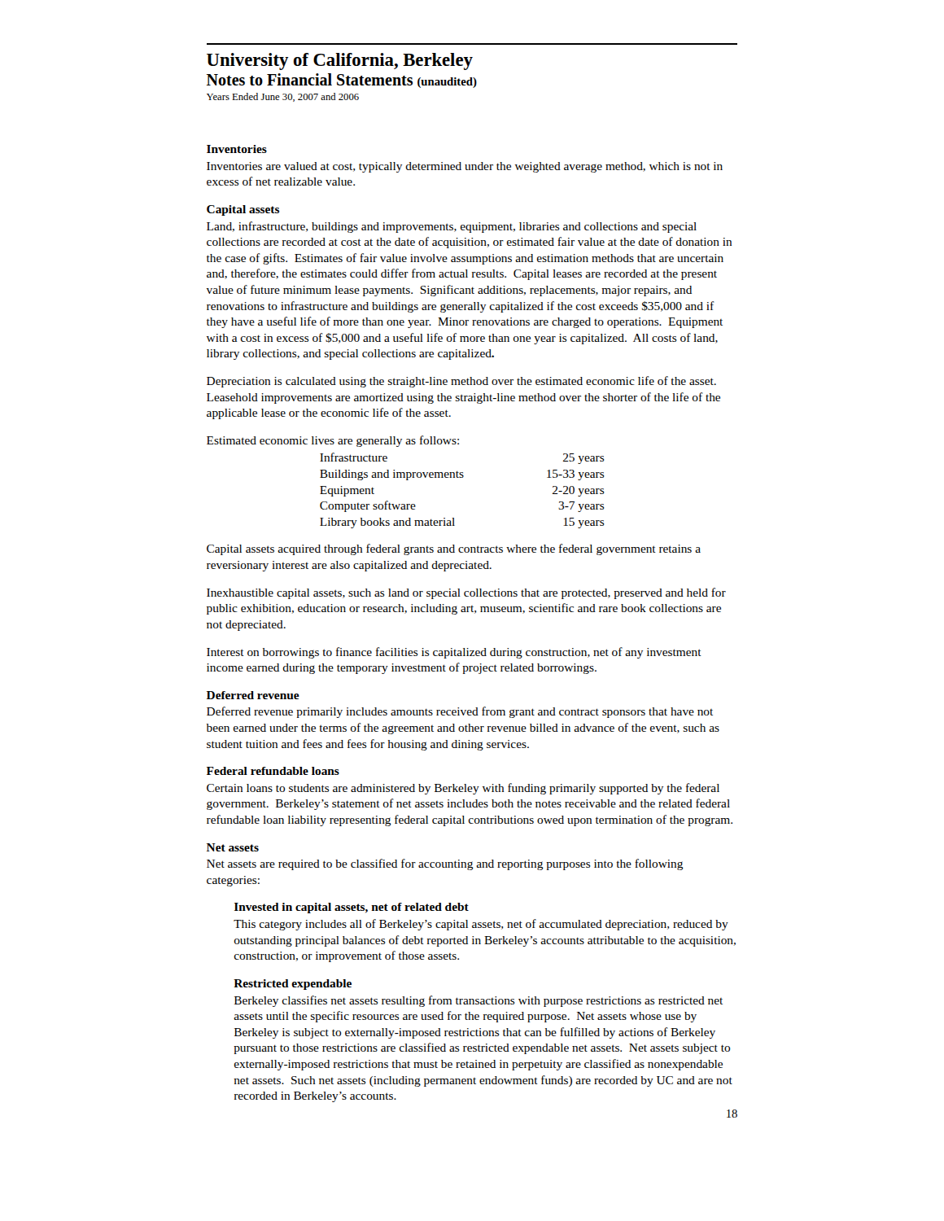University of California, Berkeley
Notes to Financial Statements (unaudited)
Years Ended June 30, 2007 and 2006
Inventories
Inventories are valued at cost, typically determined under the weighted average method, which is not in excess of net realizable value.
Capital assets
Land, infrastructure, buildings and improvements, equipment, libraries and collections and special collections are recorded at cost at the date of acquisition, or estimated fair value at the date of donation in the case of gifts. Estimates of fair value involve assumptions and estimation methods that are uncertain and, therefore, the estimates could differ from actual results. Capital leases are recorded at the present value of future minimum lease payments. Significant additions, replacements, major repairs, and renovations to infrastructure and buildings are generally capitalized if the cost exceeds $35,000 and if they have a useful life of more than one year. Minor renovations are charged to operations. Equipment with a cost in excess of $5,000 and a useful life of more than one year is capitalized. All costs of land, library collections, and special collections are capitalized.
Depreciation is calculated using the straight-line method over the estimated economic life of the asset. Leasehold improvements are amortized using the straight-line method over the shorter of the life of the applicable lease or the economic life of the asset.
Estimated economic lives are generally as follows:
| Infrastructure | 25 years |
| Buildings and improvements | 15-33 years |
| Equipment | 2-20 years |
| Computer software | 3-7 years |
| Library books and material | 15 years |
Capital assets acquired through federal grants and contracts where the federal government retains a reversionary interest are also capitalized and depreciated.
Inexhaustible capital assets, such as land or special collections that are protected, preserved and held for public exhibition, education or research, including art, museum, scientific and rare book collections are not depreciated.
Interest on borrowings to finance facilities is capitalized during construction, net of any investment income earned during the temporary investment of project related borrowings.
Deferred revenue
Deferred revenue primarily includes amounts received from grant and contract sponsors that have not been earned under the terms of the agreement and other revenue billed in advance of the event, such as student tuition and fees and fees for housing and dining services.
Federal refundable loans
Certain loans to students are administered by Berkeley with funding primarily supported by the federal government. Berkeley’s statement of net assets includes both the notes receivable and the related federal refundable loan liability representing federal capital contributions owed upon termination of the program.
Net assets
Net assets are required to be classified for accounting and reporting purposes into the following categories:
Invested in capital assets, net of related debt
This category includes all of Berkeley’s capital assets, net of accumulated depreciation, reduced by outstanding principal balances of debt reported in Berkeley’s accounts attributable to the acquisition, construction, or improvement of those assets.
Restricted expendable
Berkeley classifies net assets resulting from transactions with purpose restrictions as restricted net assets until the specific resources are used for the required purpose. Net assets whose use by Berkeley is subject to externally-imposed restrictions that can be fulfilled by actions of Berkeley pursuant to those restrictions are classified as restricted expendable net assets. Net assets subject to externally-imposed restrictions that must be retained in perpetuity are classified as nonexpendable net assets. Such net assets (including permanent endowment funds) are recorded by UC and are not recorded in Berkeley’s accounts.
18